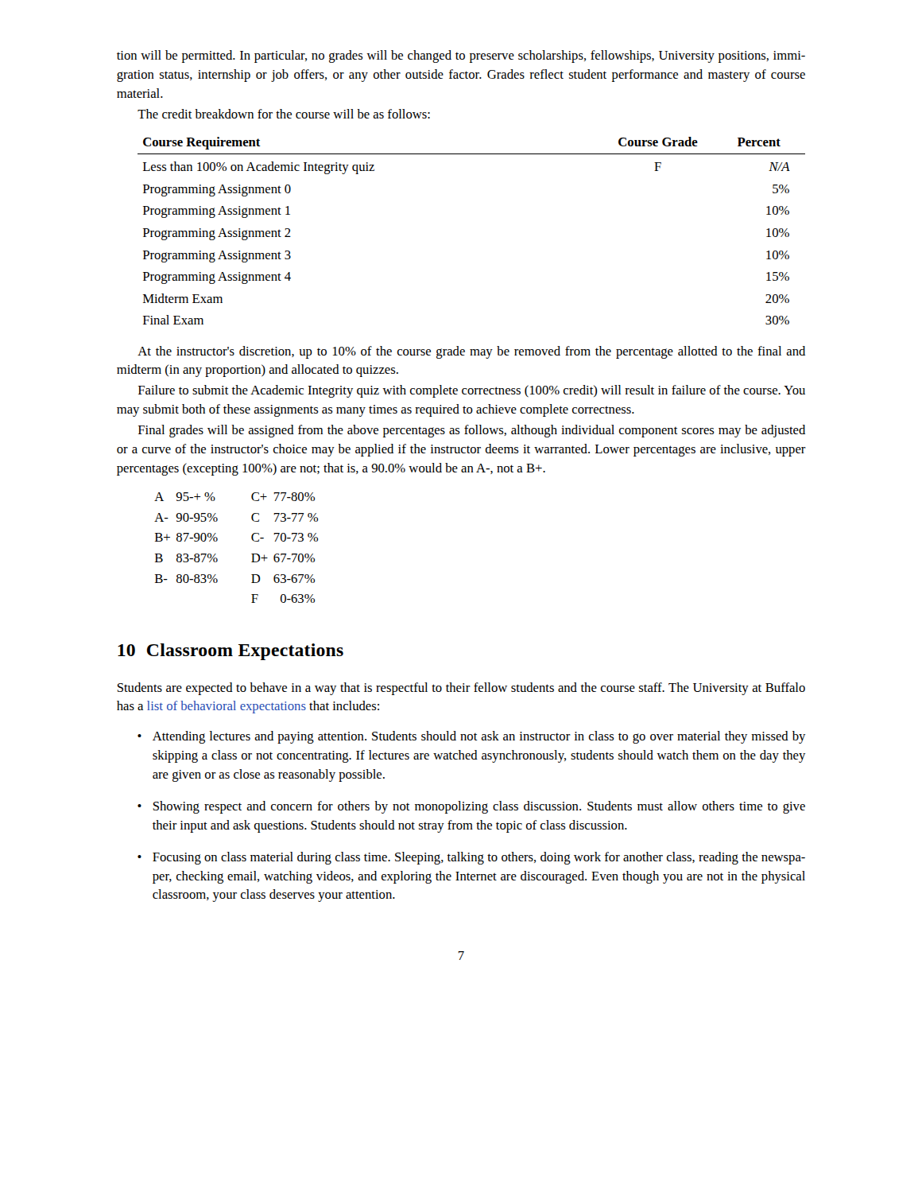tion will be permitted. In particular, no grades will be changed to preserve scholarships, fellowships, University positions, immigration status, internship or job offers, or any other outside factor. Grades reflect student performance and mastery of course material.
The credit breakdown for the course will be as follows:
| Course Requirement | Course Grade | Percent |
| --- | --- | --- |
| Less than 100% on Academic Integrity quiz | F | N/A |
| Programming Assignment 0 | | 5% |
| Programming Assignment 1 | | 10% |
| Programming Assignment 2 | | 10% |
| Programming Assignment 3 | | 10% |
| Programming Assignment 4 | | 15% |
| Midterm Exam | | 20% |
| Final Exam | | 30% |
At the instructor's discretion, up to 10% of the course grade may be removed from the percentage allotted to the final and midterm (in any proportion) and allocated to quizzes.
Failure to submit the Academic Integrity quiz with complete correctness (100% credit) will result in failure of the course. You may submit both of these assignments as many times as required to achieve complete correctness.
Final grades will be assigned from the above percentages as follows, although individual component scores may be adjusted or a curve of the instructor's choice may be applied if the instructor deems it warranted. Lower percentages are inclusive, upper percentages (excepting 100%) are not; that is, a 90.0% would be an A-, not a B+.
| A | 95-+ % | C+ | 77-80% |
| A- | 90-95% | C | 73-77 % |
| B+ | 87-90% | C- | 70-73 % |
| B | 83-87% | D+ | 67-70% |
| B- | 80-83% | D | 63-67% |
| | | F | 0-63% |
10 Classroom Expectations
Students are expected to behave in a way that is respectful to their fellow students and the course staff. The University at Buffalo has a list of behavioral expectations that includes:
Attending lectures and paying attention. Students should not ask an instructor in class to go over material they missed by skipping a class or not concentrating. If lectures are watched asynchronously, students should watch them on the day they are given or as close as reasonably possible.
Showing respect and concern for others by not monopolizing class discussion. Students must allow others time to give their input and ask questions. Students should not stray from the topic of class discussion.
Focusing on class material during class time. Sleeping, talking to others, doing work for another class, reading the newspaper, checking email, watching videos, and exploring the Internet are discouraged. Even though you are not in the physical classroom, your class deserves your attention.
7